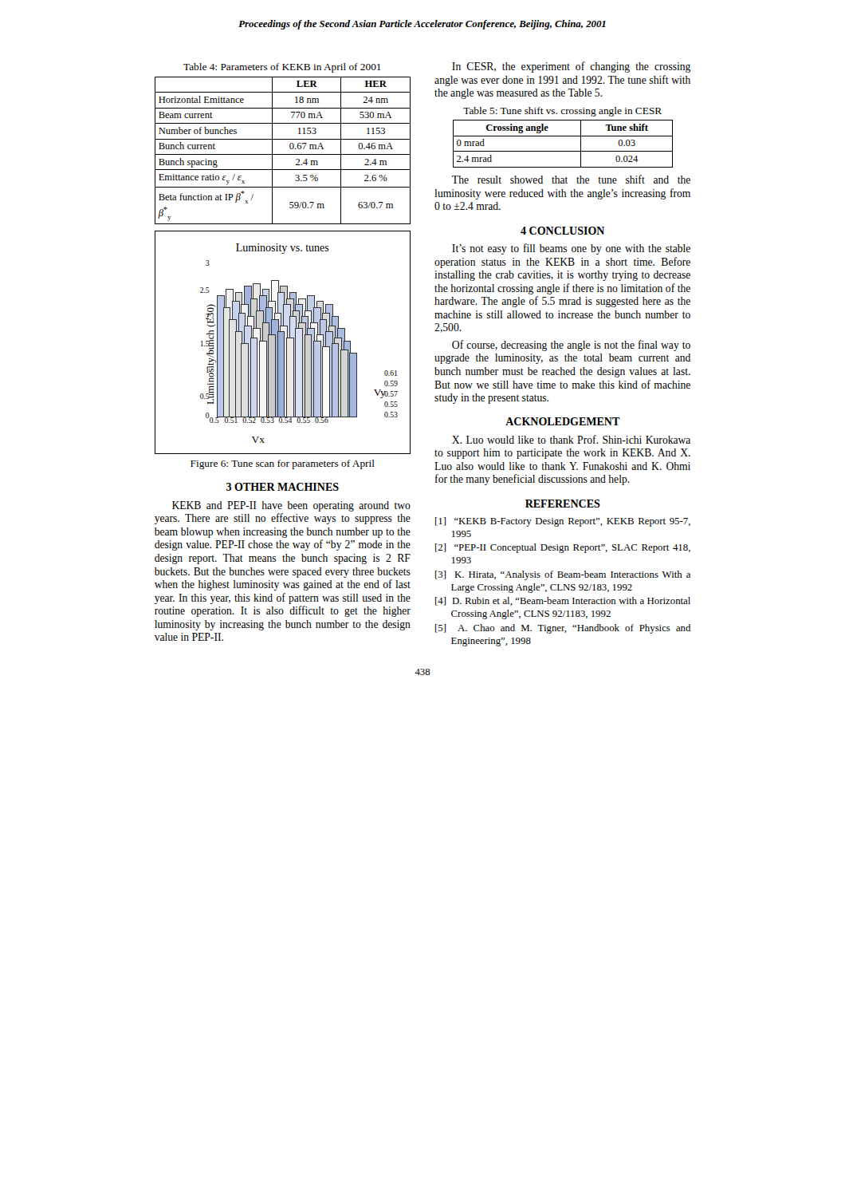Proceedings of the Second Asian Particle Accelerator Conference, Beijing, China, 2001
Table 4: Parameters of KEKB in April of 2001
| | LER | HER |
| --- | --- | --- |
| Horizontal Emittance | 18 nm | 24 nm |
| Beam current | 770 mA | 530 mA |
| Number of bunches | 1153 | 1153 |
| Bunch current | 0.67 mA | 0.46 mA |
| Bunch spacing | 2.4 m | 2.4 m |
| Emittance ratio ε y / ε x | 3.5 % | 2.6 % |
| Beta function at IP β * x / β * y | 59/0.7 m | 63/0.7 m |
Luminosity vs. tunes
Luminosity/bunch (E30)
3 2.5 2 1.5 1 0.5 0
0.61
0.59
0.57
0.55
0.53
Vy
0.5 0.51 0.52 0.53 0.54 0.55 0.56
Vx
Figure 6: Tune scan for parameters of April
3 Other Machines
KEKB and PEP-II have been operating around two years. There are still no effective ways to suppress the beam blowup when increasing the bunch number up to the design value. PEP-II chose the way of “by 2” mode in the design report. That means the bunch spacing is 2 RF buckets. But the bunches were spaced every three buckets when the highest luminosity was gained at the end of last year. In this year, this kind of pattern was still used in the routine operation. It is also difficult to get the higher luminosity by increasing the bunch number to the design value in PEP-II.
In CESR, the experiment of changing the crossing angle was ever done in 1991 and 1992. The tune shift with the angle was measured as the Table 5.
Table 5: Tune shift vs. crossing angle in CESR
| Crossing angle | Tune shift |
| --- | --- |
| 0 mrad | 0.03 |
| 2.4 mrad | 0.024 |
The result showed that the tune shift and the luminosity were reduced with the angle’s increasing from 0 to ±2.4 mrad.
4 Conclusion
It’s not easy to fill beams one by one with the stable operation status in the KEKB in a short time. Before installing the crab cavities, it is worthy trying to decrease the horizontal crossing angle if there is no limitation of the hardware. The angle of 5.5 mrad is suggested here as the machine is still allowed to increase the bunch number to 2,500.
Of course, decreasing the angle is not the final way to upgrade the luminosity, as the total beam current and bunch number must be reached the design values at last. But now we still have time to make this kind of machine study in the present status.
Acknoledgement
X. Luo would like to thank Prof. Shin-ichi Kurokawa to support him to participate the work in KEKB. And X. Luo also would like to thank Y. Funakoshi and K. Ohmi for the many beneficial discussions and help.
References
[1] “KEKB B-Factory Design Report”, KEKB Report 95-7, 1995
[2] “PEP-II Conceptual Design Report”, SLAC Report 418, 1993
[3] K. Hirata, “Analysis of Beam-beam Interactions With a Large Crossing Angle”, CLNS 92/183, 1992
[4] D. Rubin et al, “Beam-beam Interaction with a Horizontal Crossing Angle”, CLNS 92/1183, 1992
[5] A. Chao and M. Tigner, “Handbook of Physics and Engineering”, 1998
438